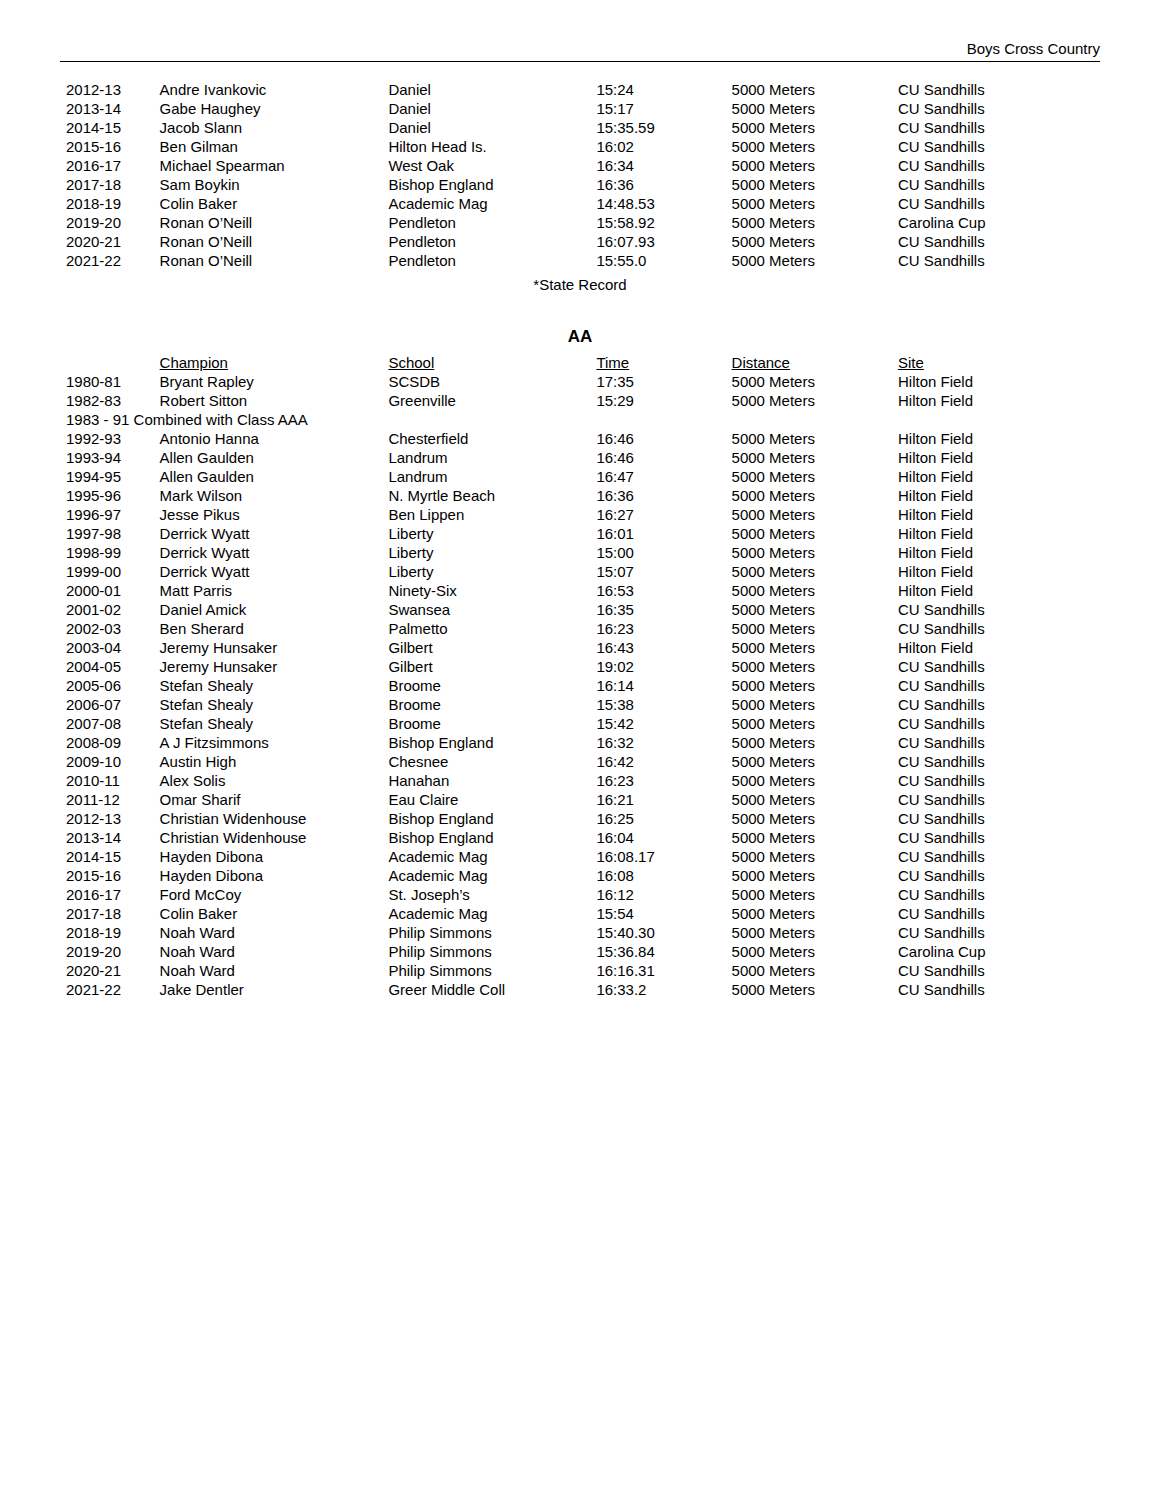Boys Cross Country
| 2012-13 | Andre Ivankovic | Daniel | 15:24 | 5000 Meters | CU Sandhills |
| 2013-14 | Gabe Haughey | Daniel | 15:17 | 5000 Meters | CU Sandhills |
| 2014-15 | Jacob Slann | Daniel | 15:35.59 | 5000 Meters | CU Sandhills |
| 2015-16 | Ben Gilman | Hilton Head Is. | 16:02 | 5000 Meters | CU Sandhills |
| 2016-17 | Michael Spearman | West Oak | 16:34 | 5000 Meters | CU Sandhills |
| 2017-18 | Sam Boykin | Bishop England | 16:36 | 5000 Meters | CU Sandhills |
| 2018-19 | Colin Baker | Academic Mag | 14:48.53 | 5000 Meters | CU Sandhills |
| 2019-20 | Ronan O’Neill | Pendleton | 15:58.92 | 5000 Meters | Carolina Cup |
| 2020-21 | Ronan O’Neill | Pendleton | 16:07.93 | 5000 Meters | CU Sandhills |
| 2021-22 | Ronan O’Neill | Pendleton | 15:55.0 | 5000 Meters | CU Sandhills |
*State Record
AA
| | Champion | School | Time | Distance | Site |
| --- | --- | --- | --- | --- | --- |
| 1980-81 | Bryant Rapley | SCSDB | 17:35 | 5000 Meters | Hilton Field |
| 1982-83 | Robert Sitton | Greenville | 15:29 | 5000 Meters | Hilton Field |
| 1983 - 91 Combined with Class AAA |
| 1992-93 | Antonio Hanna | Chesterfield | 16:46 | 5000 Meters | Hilton Field |
| 1993-94 | Allen Gaulden | Landrum | 16:46 | 5000 Meters | Hilton Field |
| 1994-95 | Allen Gaulden | Landrum | 16:47 | 5000 Meters | Hilton Field |
| 1995-96 | Mark Wilson | N. Myrtle Beach | 16:36 | 5000 Meters | Hilton Field |
| 1996-97 | Jesse Pikus | Ben Lippen | 16:27 | 5000 Meters | Hilton Field |
| 1997-98 | Derrick Wyatt | Liberty | 16:01 | 5000 Meters | Hilton Field |
| 1998-99 | Derrick Wyatt | Liberty | 15:00 | 5000 Meters | Hilton Field |
| 1999-00 | Derrick Wyatt | Liberty | 15:07 | 5000 Meters | Hilton Field |
| 2000-01 | Matt Parris | Ninety-Six | 16:53 | 5000 Meters | Hilton Field |
| 2001-02 | Daniel Amick | Swansea | 16:35 | 5000 Meters | CU Sandhills |
| 2002-03 | Ben Sherard | Palmetto | 16:23 | 5000 Meters | CU Sandhills |
| 2003-04 | Jeremy Hunsaker | Gilbert | 16:43 | 5000 Meters | Hilton Field |
| 2004-05 | Jeremy Hunsaker | Gilbert | 19:02 | 5000 Meters | CU Sandhills |
| 2005-06 | Stefan Shealy | Broome | 16:14 | 5000 Meters | CU Sandhills |
| 2006-07 | Stefan Shealy | Broome | 15:38 | 5000 Meters | CU Sandhills |
| 2007-08 | Stefan Shealy | Broome | 15:42 | 5000 Meters | CU Sandhills |
| 2008-09 | A J Fitzsimmons | Bishop England | 16:32 | 5000 Meters | CU Sandhills |
| 2009-10 | Austin High | Chesnee | 16:42 | 5000 Meters | CU Sandhills |
| 2010-11 | Alex Solis | Hanahan | 16:23 | 5000 Meters | CU Sandhills |
| 2011-12 | Omar Sharif | Eau Claire | 16:21 | 5000 Meters | CU Sandhills |
| 2012-13 | Christian Widenhouse | Bishop England | 16:25 | 5000 Meters | CU Sandhills |
| 2013-14 | Christian Widenhouse | Bishop England | 16:04 | 5000 Meters | CU Sandhills |
| 2014-15 | Hayden Dibona | Academic Mag | 16:08.17 | 5000 Meters | CU Sandhills |
| 2015-16 | Hayden Dibona | Academic Mag | 16:08 | 5000 Meters | CU Sandhills |
| 2016-17 | Ford McCoy | St. Joseph’s | 16:12 | 5000 Meters | CU Sandhills |
| 2017-18 | Colin Baker | Academic Mag | 15:54 | 5000 Meters | CU Sandhills |
| 2018-19 | Noah Ward | Philip Simmons | 15:40.30 | 5000 Meters | CU Sandhills |
| 2019-20 | Noah Ward | Philip Simmons | 15:36.84 | 5000 Meters | Carolina Cup |
| 2020-21 | Noah Ward | Philip Simmons | 16:16.31 | 5000 Meters | CU Sandhills |
| 2021-22 | Jake Dentler | Greer Middle Coll | 16:33.2 | 5000 Meters | CU Sandhills |